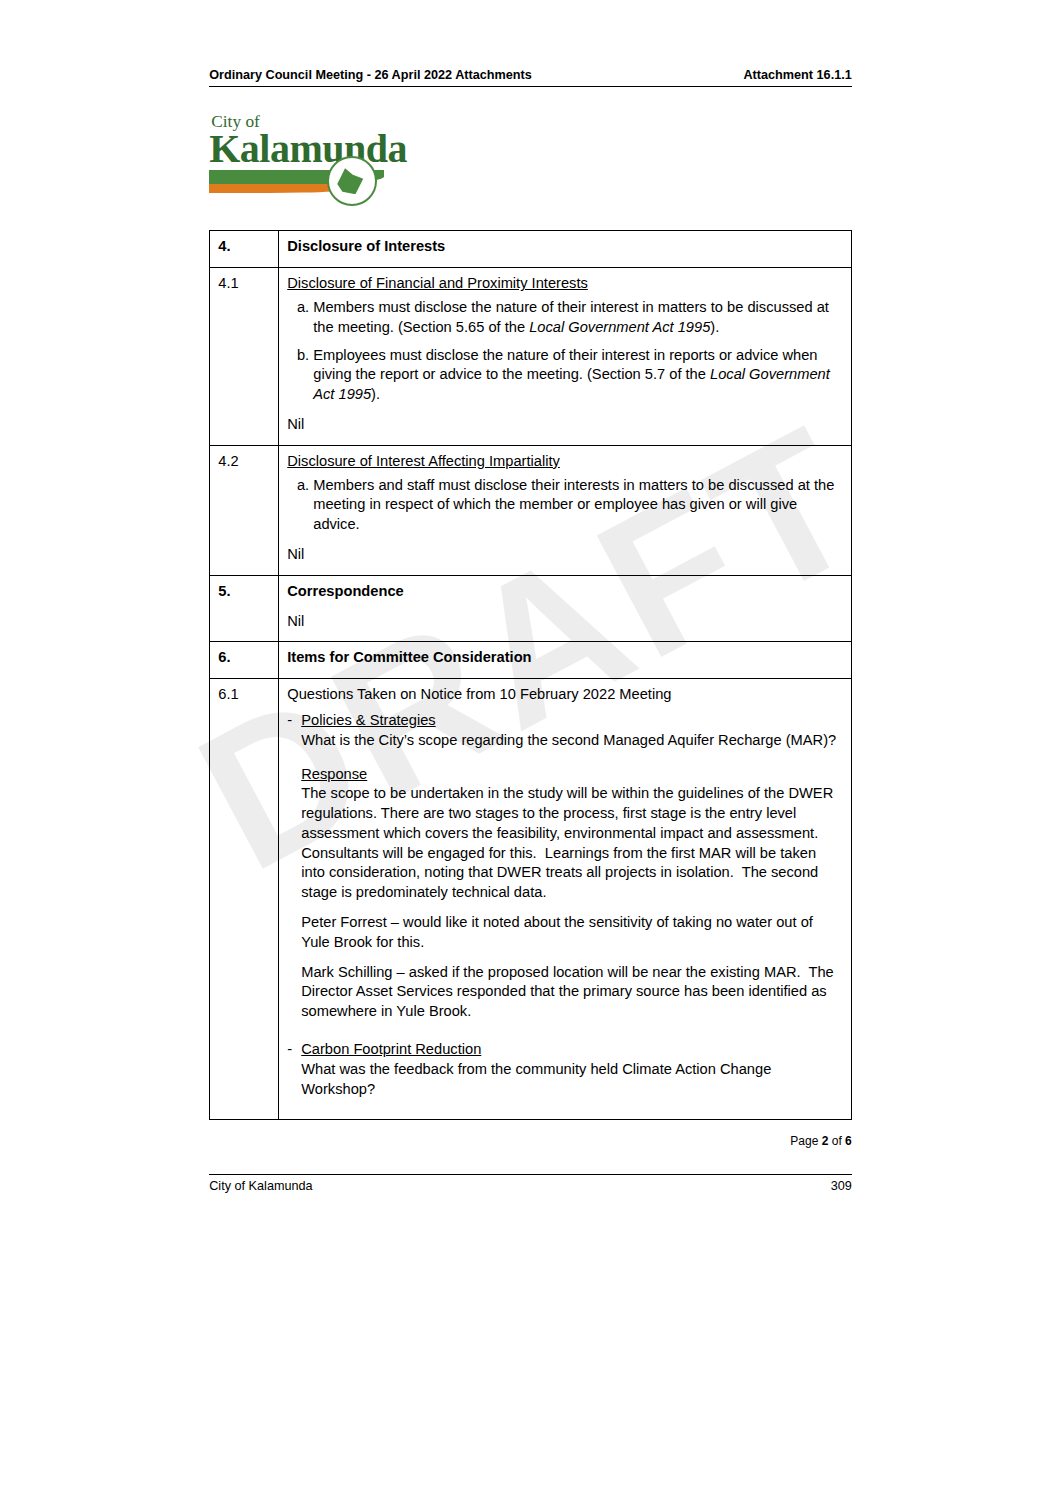Ordinary Council Meeting - 26 April 2022 Attachments
Attachment 16.1.1
City of
Kalamunda
DRAFT
| 4. | Disclosure of Interests |
| 4.1 | Disclosure of Financial and Proximity Interests Members must disclose the nature of their interest in matters to be discussed at the meeting. (Section 5.65 of the Local Government Act 1995 ). Employees must disclose the nature of their interest in reports or advice when giving the report or advice to the meeting. (Section 5.7 of the Local Government Act 1995 ). Nil |
| 4.2 | Disclosure of Interest Affecting Impartiality Members and staff must disclose their interests in matters to be discussed at the meeting in respect of which the member or employee has given or will give advice. Nil |
| 5. | Correspondence Nil |
| 6. | Items for Committee Consideration |
| 6.1 | Questions Taken on Notice from 10 February 2022 Meeting Policies & Strategies What is the City’s scope regarding the second Managed Aquifer Recharge (MAR)? Response The scope to be undertaken in the study will be within the guidelines of the DWER regulations. There are two stages to the process, first stage is the entry level assessment which covers the feasibility, environmental impact and assessment. Consultants will be engaged for this. Learnings from the first MAR will be taken into consideration, noting that DWER treats all projects in isolation. The second stage is predominately technical data. Peter Forrest – would like it noted about the sensitivity of taking no water out of Yule Brook for this. Mark Schilling – asked if the proposed location will be near the existing MAR. The Director Asset Services responded that the primary source has been identified as somewhere in Yule Brook. Carbon Footprint Reduction What was the feedback from the community held Climate Action Change Workshop? |
Page 2 of 6
City of Kalamunda
309